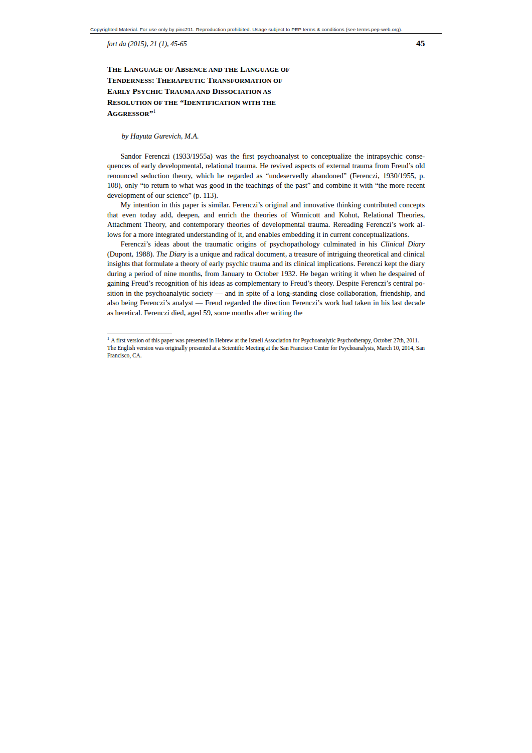Copyrighted Material. For use only by pinc211. Reproduction prohibited. Usage subject to PEP terms & conditions (see terms.pep-web.org).
fort da (2015), 21 (1), 45-65 45
THE LANGUAGE OF ABSENCE AND THE LANGUAGE OF
TENDERNESS: THERAPEUTIC TRANSFORMATION OF
EARLY PSYCHIC TRAUMA AND DISSOCIATION AS
RESOLUTION OF THE “IDENTIFICATION WITH THE
AGGRESSOR”1
by Hayuta Gurevich, M.A.
Sandor Ferenczi (1933/1955a) was the first psychoanalyst to conceptualize the intrapsychic consequences of early developmental, relational trauma. He revived aspects of external trauma from Freud’s old renounced seduction theory, which he regarded as “undeservedly abandoned” (Ferenczi, 1930/1955, p. 108), only “to return to what was good in the teachings of the past” and combine it with “the more recent development of our science” (p. 113).
My intention in this paper is similar. Ferenczi’s original and innovative thinking contributed concepts that even today add, deepen, and enrich the theories of Winnicott and Kohut, Relational Theories, Attachment Theory, and contemporary theories of developmental trauma. Rereading Ferenczi’s work allows for a more integrated understanding of it, and enables embedding it in current conceptualizations.
Ferenczi’s ideas about the traumatic origins of psychopathology culminated in his Clinical Diary (Dupont, 1988). The Diary is a unique and radical document, a treasure of intriguing theoretical and clinical insights that formulate a theory of early psychic trauma and its clinical implications. Ferenczi kept the diary during a period of nine months, from January to October 1932. He began writing it when he despaired of gaining Freud’s recognition of his ideas as complementary to Freud’s theory. Despite Ferenczi’s central position in the psychoanalytic society — and in spite of a long-standing close collaboration, friendship, and also being Ferenczi’s analyst — Freud regarded the direction Ferenczi’s work had taken in his last decade as heretical. Ferenczi died, aged 59, some months after writing the
1 A first version of this paper was presented in Hebrew at the Israeli Association for Psychoanalytic Psychotherapy, October 27th, 2011. The English version was originally presented at a Scientific Meeting at the San Francisco Center for Psychoanalysis, March 10, 2014, San Francisco, CA.